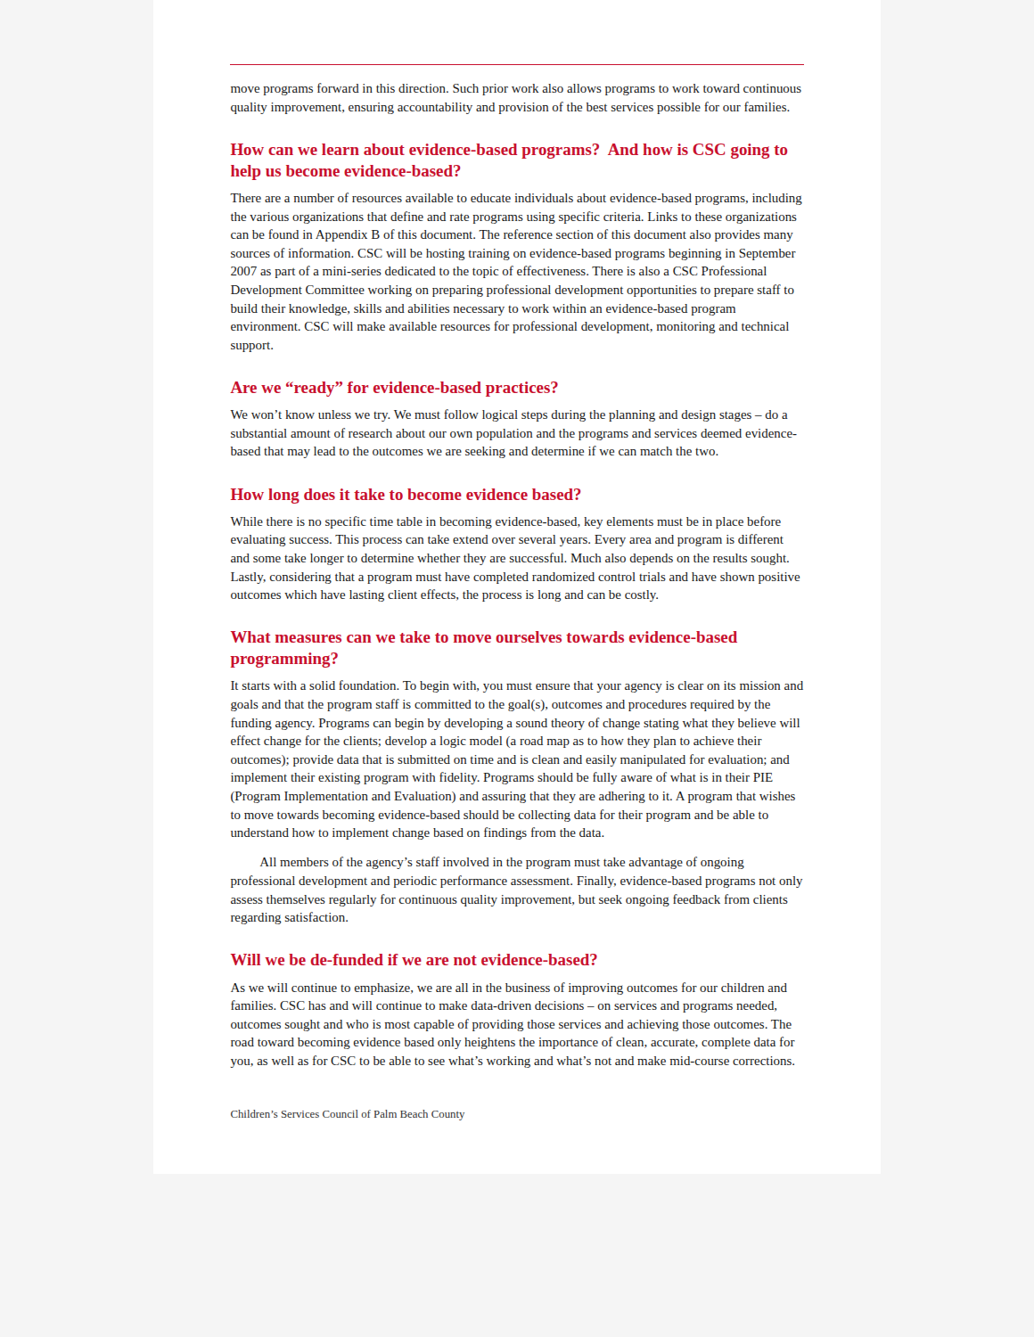move programs forward in this direction. Such prior work also allows programs to work toward continuous quality improvement, ensuring accountability and provision of the best services possible for our families.
How can we learn about evidence-based programs? And how is CSC going to help us become evidence-based?
There are a number of resources available to educate individuals about evidence-based programs, including the various organizations that define and rate programs using specific criteria. Links to these organizations can be found in Appendix B of this document. The reference section of this document also provides many sources of information. CSC will be hosting training on evidence-based programs beginning in September 2007 as part of a mini-series dedicated to the topic of effectiveness. There is also a CSC Professional Development Committee working on preparing professional development opportunities to prepare staff to build their knowledge, skills and abilities necessary to work within an evidence-based program environment. CSC will make available resources for professional development, monitoring and technical support.
Are we “ready” for evidence-based practices?
We won’t know unless we try. We must follow logical steps during the planning and design stages – do a substantial amount of research about our own population and the programs and services deemed evidence-based that may lead to the outcomes we are seeking and determine if we can match the two.
How long does it take to become evidence based?
While there is no specific time table in becoming evidence-based, key elements must be in place before evaluating success. This process can take extend over several years. Every area and program is different and some take longer to determine whether they are successful. Much also depends on the results sought. Lastly, considering that a program must have completed randomized control trials and have shown positive outcomes which have lasting client effects, the process is long and can be costly.
What measures can we take to move ourselves towards evidence-based programming?
It starts with a solid foundation. To begin with, you must ensure that your agency is clear on its mission and goals and that the program staff is committed to the goal(s), outcomes and procedures required by the funding agency. Programs can begin by developing a sound theory of change stating what they believe will effect change for the clients; develop a logic model (a road map as to how they plan to achieve their outcomes); provide data that is submitted on time and is clean and easily manipulated for evaluation; and implement their existing program with fidelity. Programs should be fully aware of what is in their PIE (Program Implementation and Evaluation) and assuring that they are adhering to it. A program that wishes to move towards becoming evidence-based should be collecting data for their program and be able to understand how to implement change based on findings from the data.
All members of the agency’s staff involved in the program must take advantage of ongoing professional development and periodic performance assessment. Finally, evidence-based programs not only assess themselves regularly for continuous quality improvement, but seek ongoing feedback from clients regarding satisfaction.
Will we be de-funded if we are not evidence-based?
As we will continue to emphasize, we are all in the business of improving outcomes for our children and families. CSC has and will continue to make data-driven decisions – on services and programs needed, outcomes sought and who is most capable of providing those services and achieving those outcomes. The road toward becoming evidence based only heightens the importance of clean, accurate, complete data for you, as well as for CSC to be able to see what’s working and what’s not and make mid-course corrections.
Children’s Services Council of Palm Beach County